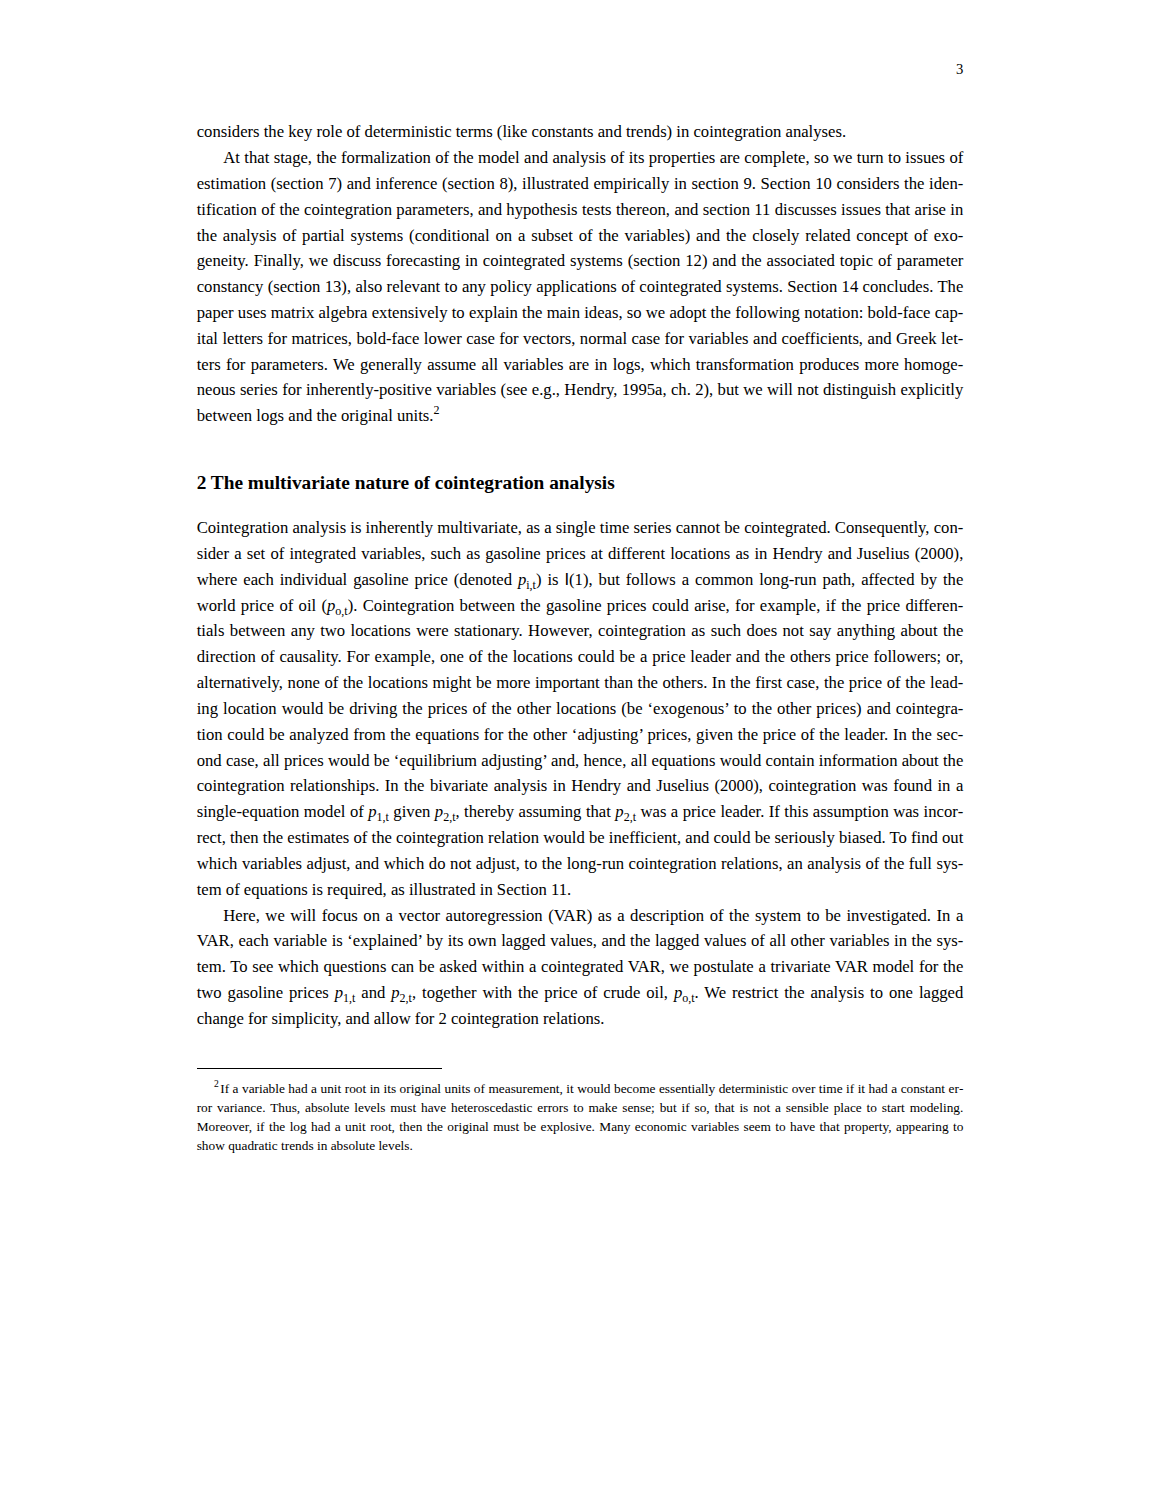3
considers the key role of deterministic terms (like constants and trends) in cointegration analyses.
At that stage, the formalization of the model and analysis of its properties are complete, so we turn to issues of estimation (section 7) and inference (section 8), illustrated empirically in section 9. Section 10 considers the identification of the cointegration parameters, and hypothesis tests thereon, and section 11 discusses issues that arise in the analysis of partial systems (conditional on a subset of the variables) and the closely related concept of exogeneity. Finally, we discuss forecasting in cointegrated systems (section 12) and the associated topic of parameter constancy (section 13), also relevant to any policy applications of cointegrated systems. Section 14 concludes. The paper uses matrix algebra extensively to explain the main ideas, so we adopt the following notation: bold-face capital letters for matrices, bold-face lower case for vectors, normal case for variables and coefficients, and Greek letters for parameters. We generally assume all variables are in logs, which transformation produces more homogeneous series for inherently-positive variables (see e.g., Hendry, 1995a, ch. 2), but we will not distinguish explicitly between logs and the original units.2
2 The multivariate nature of cointegration analysis
Cointegration analysis is inherently multivariate, as a single time series cannot be cointegrated. Consequently, consider a set of integrated variables, such as gasoline prices at different locations as in Hendry and Juselius (2000), where each individual gasoline price (denoted pi,t) is I(1), but follows a common long-run path, affected by the world price of oil (po,t). Cointegration between the gasoline prices could arise, for example, if the price differentials between any two locations were stationary. However, cointegration as such does not say anything about the direction of causality. For example, one of the locations could be a price leader and the others price followers; or, alternatively, none of the locations might be more important than the others. In the first case, the price of the leading location would be driving the prices of the other locations (be ‘exogenous’ to the other prices) and cointegration could be analyzed from the equations for the other ‘adjusting’ prices, given the price of the leader. In the second case, all prices would be ‘equilibrium adjusting’ and, hence, all equations would contain information about the cointegration relationships. In the bivariate analysis in Hendry and Juselius (2000), cointegration was found in a single-equation model of p1,t given p2,t, thereby assuming that p2,t was a price leader. If this assumption was incorrect, then the estimates of the cointegration relation would be inefficient, and could be seriously biased. To find out which variables adjust, and which do not adjust, to the long-run cointegration relations, an analysis of the full system of equations is required, as illustrated in Section 11.
Here, we will focus on a vector autoregression (VAR) as a description of the system to be investigated. In a VAR, each variable is ‘explained’ by its own lagged values, and the lagged values of all other variables in the system. To see which questions can be asked within a cointegrated VAR, we postulate a trivariate VAR model for the two gasoline prices p1,t and p2,t, together with the price of crude oil, po,t. We restrict the analysis to one lagged change for simplicity, and allow for 2 cointegration relations.
2If a variable had a unit root in its original units of measurement, it would become essentially deterministic over time if it had a constant error variance. Thus, absolute levels must have heteroscedastic errors to make sense; but if so, that is not a sensible place to start modeling. Moreover, if the log had a unit root, then the original must be explosive. Many economic variables seem to have that property, appearing to show quadratic trends in absolute levels.